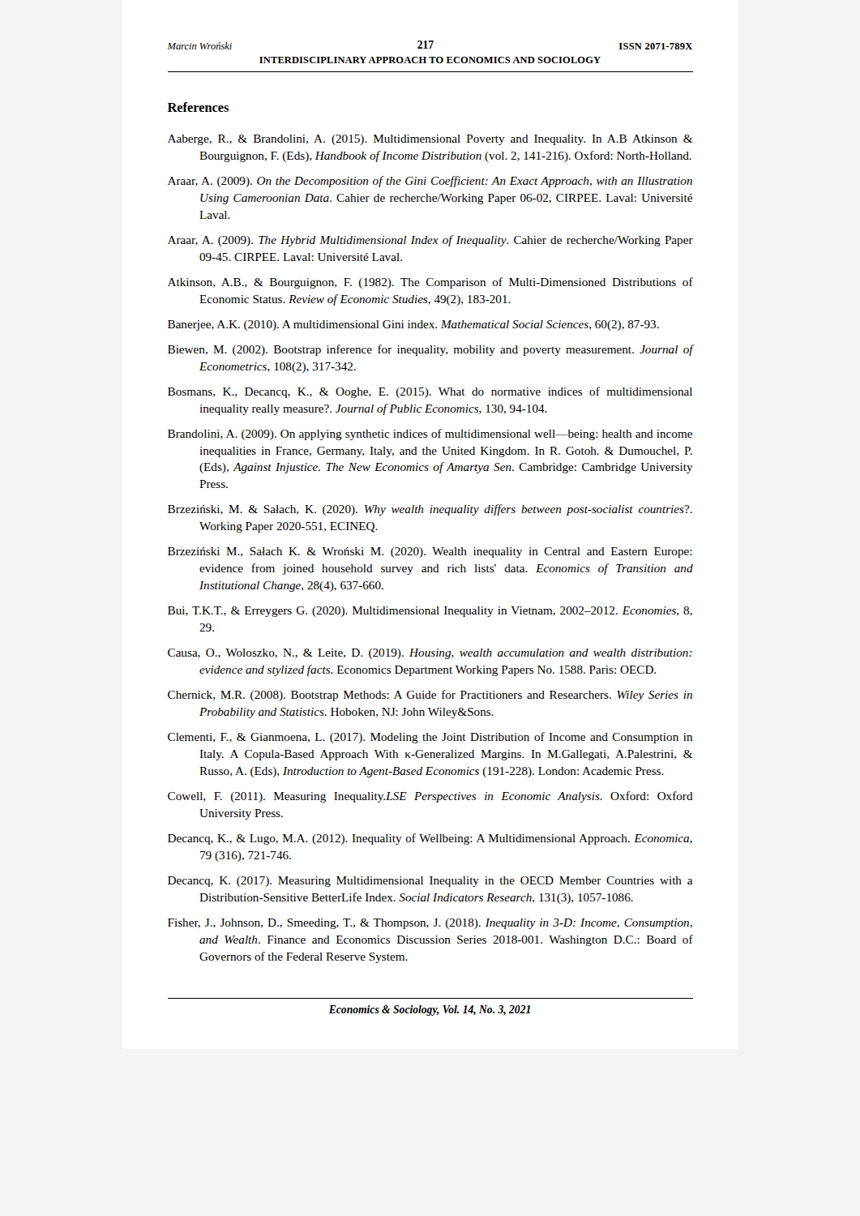Marcin Wroński
217
ISSN 2071-789X
INTERDISCIPLINARY APPROACH TO ECONOMICS AND SOCIOLOGY
References
Aaberge, R., & Brandolini, A. (2015). Multidimensional Poverty and Inequality. In A.B Atkinson & Bourguignon, F. (Eds), Handbook of Income Distribution (vol. 2, 141-216). Oxford: North-Holland.
Araar, A. (2009). On the Decomposition of the Gini Coefficient: An Exact Approach, with an Illustration Using Cameroonian Data. Cahier de recherche/Working Paper 06-02, CIRPEE. Laval: Université Laval.
Araar, A. (2009). The Hybrid Multidimensional Index of Inequality. Cahier de recherche/Working Paper 09-45. CIRPEE. Laval: Université Laval.
Atkinson, A.B., & Bourguignon, F. (1982). The Comparison of Multi-Dimensioned Distributions of Economic Status. Review of Economic Studies, 49(2), 183-201.
Banerjee, A.K. (2010). A multidimensional Gini index. Mathematical Social Sciences, 60(2), 87-93.
Biewen, M. (2002). Bootstrap inference for inequality, mobility and poverty measurement. Journal of Econometrics, 108(2), 317-342.
Bosmans, K., Decancq, K., & Ooghe, E. (2015). What do normative indices of multidimensional inequality really measure?. Journal of Public Economics, 130, 94-104.
Brandolini, A. (2009). On applying synthetic indices of multidimensional well—being: health and income inequalities in France, Germany, Italy, and the United Kingdom. In R. Gotoh. & Dumouchel, P. (Eds), Against Injustice. The New Economics of Amartya Sen. Cambridge: Cambridge University Press.
Brzeziński, M. & Sałach, K. (2020). Why wealth inequality differs between post-socialist countries?. Working Paper 2020-551, ECINEQ.
Brzeziński M., Sałach K. & Wroński M. (2020). Wealth inequality in Central and Eastern Europe: evidence from joined household survey and rich lists' data. Economics of Transition and Institutional Change, 28(4), 637-660.
Bui, T.K.T., & Erreygers G. (2020). Multidimensional Inequality in Vietnam, 2002–2012. Economies, 8, 29.
Causa, O., Woloszko, N., & Leite, D. (2019). Housing, wealth accumulation and wealth distribution: evidence and stylized facts. Economics Department Working Papers No. 1588. Paris: OECD.
Chernick, M.R. (2008). Bootstrap Methods: A Guide for Practitioners and Researchers. Wiley Series in Probability and Statistics. Hoboken, NJ: John Wiley&Sons.
Clementi, F., & Gianmoena, L. (2017). Modeling the Joint Distribution of Income and Consumption in Italy. A Copula-Based Approach With κ-Generalized Margins. In M.Gallegati, A.Palestrini, & Russo, A. (Eds), Introduction to Agent-Based Economics (191-228). London: Academic Press.
Cowell, F. (2011). Measuring Inequality.LSE Perspectives in Economic Analysis. Oxford: Oxford University Press.
Decancq, K., & Lugo, M.A. (2012). Inequality of Wellbeing: A Multidimensional Approach. Economica, 79 (316), 721-746.
Decancq, K. (2017). Measuring Multidimensional Inequality in the OECD Member Countries with a Distribution-Sensitive BetterLife Index. Social Indicators Research, 131(3), 1057-1086.
Fisher, J., Johnson, D., Smeeding, T., & Thompson, J. (2018). Inequality in 3-D: Income, Consumption, and Wealth. Finance and Economics Discussion Series 2018-001. Washington D.C.: Board of Governors of the Federal Reserve System.
Economics & Sociology, Vol. 14, No. 3, 2021